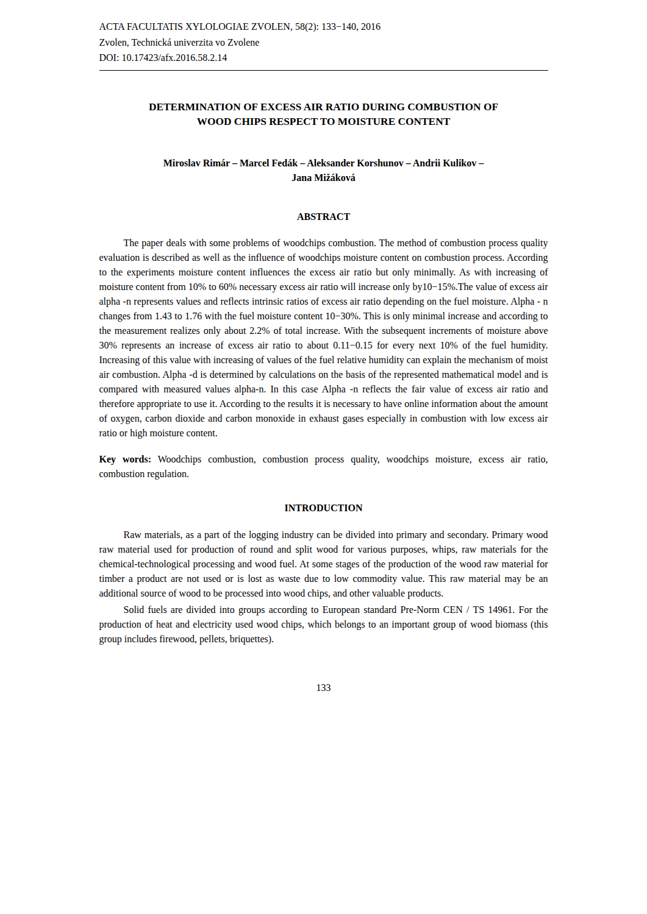ACTA FACULTATIS XYLOLOGIAE ZVOLEN, 58(2): 133−140, 2016
Zvolen, Technická univerzita vo Zvolene
DOI: 10.17423/afx.2016.58.2.14
Determination of Excess Air Ratio During Combustion of Wood Chips Respect to Moisture Content
Miroslav Rimár – Marcel Fedák – Aleksander Korshunov – Andrii Kulikov – Jana Mižáková
Abstract
The paper deals with some problems of woodchips combustion. The method of combustion process quality evaluation is described as well as the influence of woodchips moisture content on combustion process. According to the experiments moisture content influences the excess air ratio but only minimally. As with increasing of moisture content from 10% to 60% necessary excess air ratio will increase only by10−15%.The value of excess air alpha -n represents values and reflects intrinsic ratios of excess air ratio depending on the fuel moisture. Alpha - n changes from 1.43 to 1.76 with the fuel moisture content 10−30%. This is only minimal increase and according to the measurement realizes only about 2.2% of total increase. With the subsequent increments of moisture above 30% represents an increase of excess air ratio to about 0.11−0.15 for every next 10% of the fuel humidity. Increasing of this value with increasing of values of the fuel relative humidity can explain the mechanism of moist air combustion. Alpha -d is determined by calculations on the basis of the represented mathematical model and is compared with measured values alpha-n. In this case Alpha -n reflects the fair value of excess air ratio and therefore appropriate to use it. According to the results it is necessary to have online information about the amount of oxygen, carbon dioxide and carbon monoxide in exhaust gases especially in combustion with low excess air ratio or high moisture content.
Key words: Woodchips combustion, combustion process quality, woodchips moisture, excess air ratio, combustion regulation.
Introduction
Raw materials, as a part of the logging industry can be divided into primary and secondary. Primary wood raw material used for production of round and split wood for various purposes, whips, raw materials for the chemical-technological processing and wood fuel. At some stages of the production of the wood raw material for timber a product are not used or is lost as waste due to low commodity value. This raw material may be an additional source of wood to be processed into wood chips, and other valuable products.
Solid fuels are divided into groups according to European standard Pre-Norm CEN / TS 14961. For the production of heat and electricity used wood chips, which belongs to an important group of wood biomass (this group includes firewood, pellets, briquettes).
133